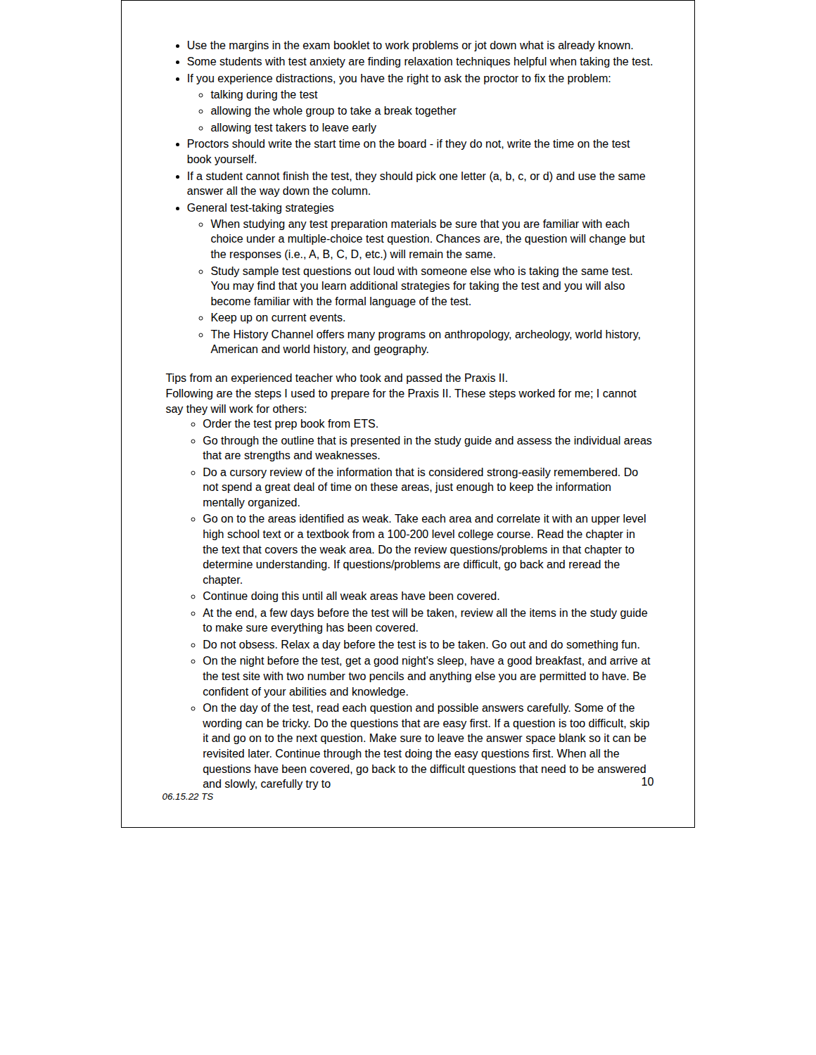Use the margins in the exam booklet to work problems or jot down what is already known.
Some students with test anxiety are finding relaxation techniques helpful when taking the test.
If you experience distractions, you have the right to ask the proctor to fix the problem:
talking during the test
allowing the whole group to take a break together
allowing test takers to leave early
Proctors should write the start time on the board - if they do not, write the time on the test book yourself.
If a student cannot finish the test, they should pick one letter (a, b, c, or d) and use the same answer all the way down the column.
General test-taking strategies
When studying any test preparation materials be sure that you are familiar with each choice under a multiple-choice test question. Chances are, the question will change but the responses (i.e., A, B, C, D, etc.) will remain the same.
Study sample test questions out loud with someone else who is taking the same test. You may find that you learn additional strategies for taking the test and you will also become familiar with the formal language of the test.
Keep up on current events.
The History Channel offers many programs on anthropology, archeology, world history, American and world history, and geography.
Tips from an experienced teacher who took and passed the Praxis II.
Following are the steps I used to prepare for the Praxis II. These steps worked for me; I cannot say they will work for others:
Order the test prep book from ETS.
Go through the outline that is presented in the study guide and assess the individual areas that are strengths and weaknesses.
Do a cursory review of the information that is considered strong-easily remembered. Do not spend a great deal of time on these areas, just enough to keep the information mentally organized.
Go on to the areas identified as weak. Take each area and correlate it with an upper level high school text or a textbook from a 100-200 level college course. Read the chapter in the text that covers the weak area. Do the review questions/problems in that chapter to determine understanding. If questions/problems are difficult, go back and reread the chapter.
Continue doing this until all weak areas have been covered.
At the end, a few days before the test will be taken, review all the items in the study guide to make sure everything has been covered.
Do not obsess. Relax a day before the test is to be taken. Go out and do something fun.
On the night before the test, get a good night's sleep, have a good breakfast, and arrive at the test site with two number two pencils and anything else you are permitted to have. Be confident of your abilities and knowledge.
On the day of the test, read each question and possible answers carefully. Some of the wording can be tricky. Do the questions that are easy first. If a question is too difficult, skip it and go on to the next question. Make sure to leave the answer space blank so it can be revisited later. Continue through the test doing the easy questions first. When all the questions have been covered, go back to the difficult questions that need to be answered and slowly, carefully try to
10
06.15.22 TS